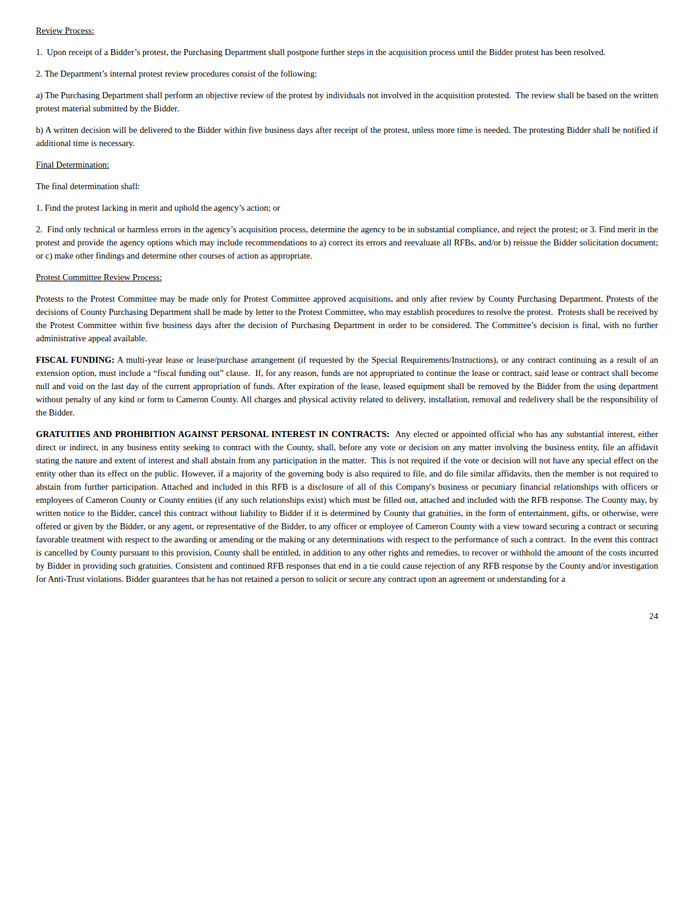Review Process:
1. Upon receipt of a Bidder’s protest, the Purchasing Department shall postpone further steps in the acquisition process until the Bidder protest has been resolved.
2. The Department’s internal protest review procedures consist of the following:
a) The Purchasing Department shall perform an objective review of the protest by individuals not involved in the acquisition protested. The review shall be based on the written protest material submitted by the Bidder.
b) A written decision will be delivered to the Bidder within five business days after receipt of the protest, unless more time is needed. The protesting Bidder shall be notified if additional time is necessary.
Final Determination:
The final determination shall:
1. Find the protest lacking in merit and uphold the agency’s action; or
2. Find only technical or harmless errors in the agency’s acquisition process, determine the agency to be in substantial compliance, and reject the protest; or 3. Find merit in the protest and provide the agency options which may include recommendations to a) correct its errors and reevaluate all RFBs, and/or b) reissue the Bidder solicitation document; or c) make other findings and determine other courses of action as appropriate.
Protest Committee Review Process:
Protests to the Protest Committee may be made only for Protest Committee approved acquisitions, and only after review by County Purchasing Department. Protests of the decisions of County Purchasing Department shall be made by letter to the Protest Committee, who may establish procedures to resolve the protest. Protests shall be received by the Protest Committee within five business days after the decision of Purchasing Department in order to be considered. The Committee’s decision is final, with no further administrative appeal available.
FISCAL FUNDING: A multi-year lease or lease/purchase arrangement (if requested by the Special Requirements/Instructions), or any contract continuing as a result of an extension option, must include a “fiscal funding out” clause. If, for any reason, funds are not appropriated to continue the lease or contract, said lease or contract shall become null and void on the last day of the current appropriation of funds. After expiration of the lease, leased equipment shall be removed by the Bidder from the using department without penalty of any kind or form to Cameron County. All charges and physical activity related to delivery, installation, removal and redelivery shall be the responsibility of the Bidder.
GRATUITIES AND PROHIBITION AGAINST PERSONAL INTEREST IN CONTRACTS: Any elected or appointed official who has any substantial interest, either direct or indirect, in any business entity seeking to contract with the County, shall, before any vote or decision on any matter involving the business entity, file an affidavit stating the nature and extent of interest and shall abstain from any participation in the matter. This is not required if the vote or decision will not have any special effect on the entity other than its effect on the public. However, if a majority of the governing body is also required to file, and do file similar affidavits, then the member is not required to abstain from further participation. Attached and included in this RFB is a disclosure of all of this Company's business or pecuniary financial relationships with officers or employees of Cameron County or County entities (if any such relationships exist) which must be filled out, attached and included with the RFB response. The County may, by written notice to the Bidder, cancel this contract without liability to Bidder if it is determined by County that gratuities, in the form of entertainment, gifts, or otherwise, were offered or given by the Bidder, or any agent, or representative of the Bidder, to any officer or employee of Cameron County with a view toward securing a contract or securing favorable treatment with respect to the awarding or amending or the making or any determinations with respect to the performance of such a contract. In the event this contract is cancelled by County pursuant to this provision, County shall be entitled, in addition to any other rights and remedies, to recover or withhold the amount of the costs incurred by Bidder in providing such gratuities. Consistent and continued RFB responses that end in a tie could cause rejection of any RFB response by the County and/or investigation for Anti-Trust violations. Bidder guarantees that he has not retained a person to solicit or secure any contract upon an agreement or understanding for a
24